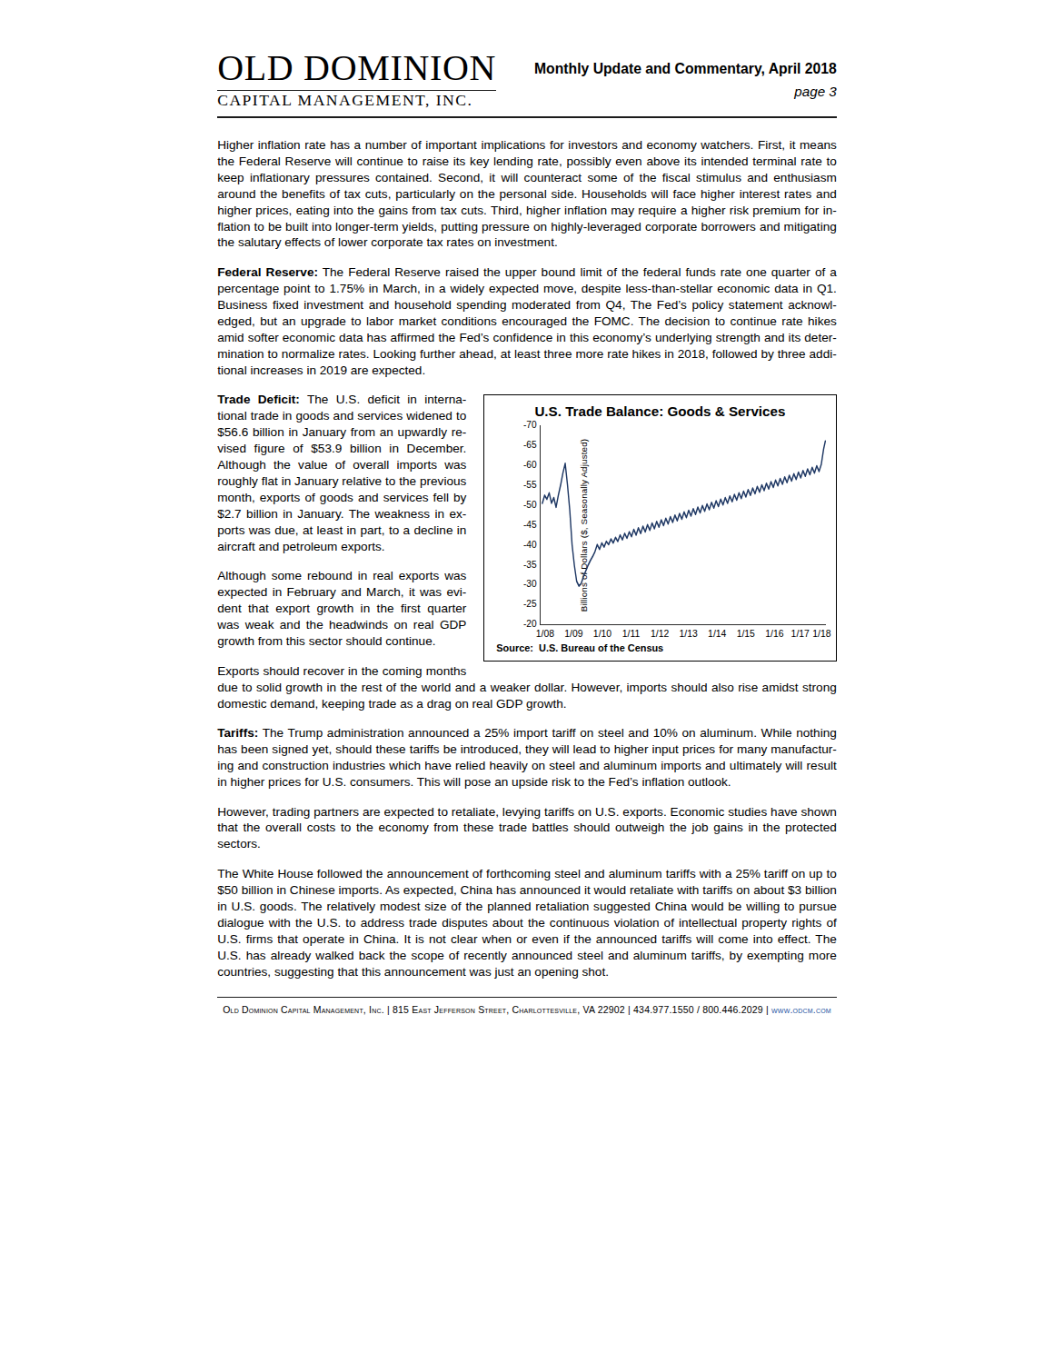Old Dominion
Capital Management, Inc.
Monthly Update and Commentary, April 2018
page 3
Higher inflation rate has a number of important implications for investors and economy watchers. First, it means the Federal Reserve will continue to raise its key lending rate, possibly even above its intended terminal rate to keep inflationary pressures contained. Second, it will counteract some of the fiscal stimulus and enthusiasm around the benefits of tax cuts, particularly on the personal side. Households will face higher interest rates and higher prices, eating into the gains from tax cuts. Third, higher inflation may require a higher risk premium for inflation to be built into longer-term yields, putting pressure on highly-leveraged corporate borrowers and mitigating the salutary effects of lower corporate tax rates on investment.
Federal Reserve: The Federal Reserve raised the upper bound limit of the federal funds rate one quarter of a percentage point to 1.75% in March, in a widely expected move, despite less-than-stellar economic data in Q1. Business fixed investment and household spending moderated from Q4, The Fed’s policy statement acknowledged, but an upgrade to labor market conditions encouraged the FOMC. The decision to continue rate hikes amid softer economic data has affirmed the Fed’s confidence in this economy’s underlying strength and its determination to normalize rates. Looking further ahead, at least three more rate hikes in 2018, followed by three additional increases in 2019 are expected.
U.S. Trade Balance: Goods & Services
Billions of Dollars ($, Seasonally Adjusted)
-70
-65
-60
-55
-50
-45
-40
-35
-30
-25
-20
1/08 1/09 1/10 1/11 1/12 1/13 1/14 1/15 1/16 1/17 1/18
Source: U.S. Bureau of the Census
Trade Deficit: The U.S. deficit in international trade in goods and services widened to $56.6 billion in January from an upwardly revised figure of $53.9 billion in December. Although the value of overall imports was roughly flat in January relative to the previous month, exports of goods and services fell by $2.7 billion in January. The weakness in exports was due, at least in part, to a decline in aircraft and petroleum exports.
Although some rebound in real exports was expected in February and March, it was evident that export growth in the first quarter was weak and the headwinds on real GDP growth from this sector should continue.
Exports should recover in the coming months due to solid growth in the rest of the world and a weaker dollar. However, imports should also rise amidst strong domestic demand, keeping trade as a drag on real GDP growth.
Tariffs: The Trump administration announced a 25% import tariff on steel and 10% on aluminum. While nothing has been signed yet, should these tariffs be introduced, they will lead to higher input prices for many manufacturing and construction industries which have relied heavily on steel and aluminum imports and ultimately will result in higher prices for U.S. consumers. This will pose an upside risk to the Fed’s inflation outlook.
However, trading partners are expected to retaliate, levying tariffs on U.S. exports. Economic studies have shown that the overall costs to the economy from these trade battles should outweigh the job gains in the protected sectors.
The White House followed the announcement of forthcoming steel and aluminum tariffs with a 25% tariff on up to $50 billion in Chinese imports. As expected, China has announced it would retaliate with tariffs on about $3 billion in U.S. goods. The relatively modest size of the planned retaliation suggested China would be willing to pursue dialogue with the U.S. to address trade disputes about the continuous violation of intellectual property rights of U.S. firms that operate in China. It is not clear when or even if the announced tariffs will come into effect. The U.S. has already walked back the scope of recently announced steel and aluminum tariffs, by exempting more countries, suggesting that this announcement was just an opening shot.
Old Dominion Capital Management, Inc. | 815 East Jefferson Street, Charlottesville, VA 22902 | 434.977.1550 / 800.446.2029 | www.odcm.com